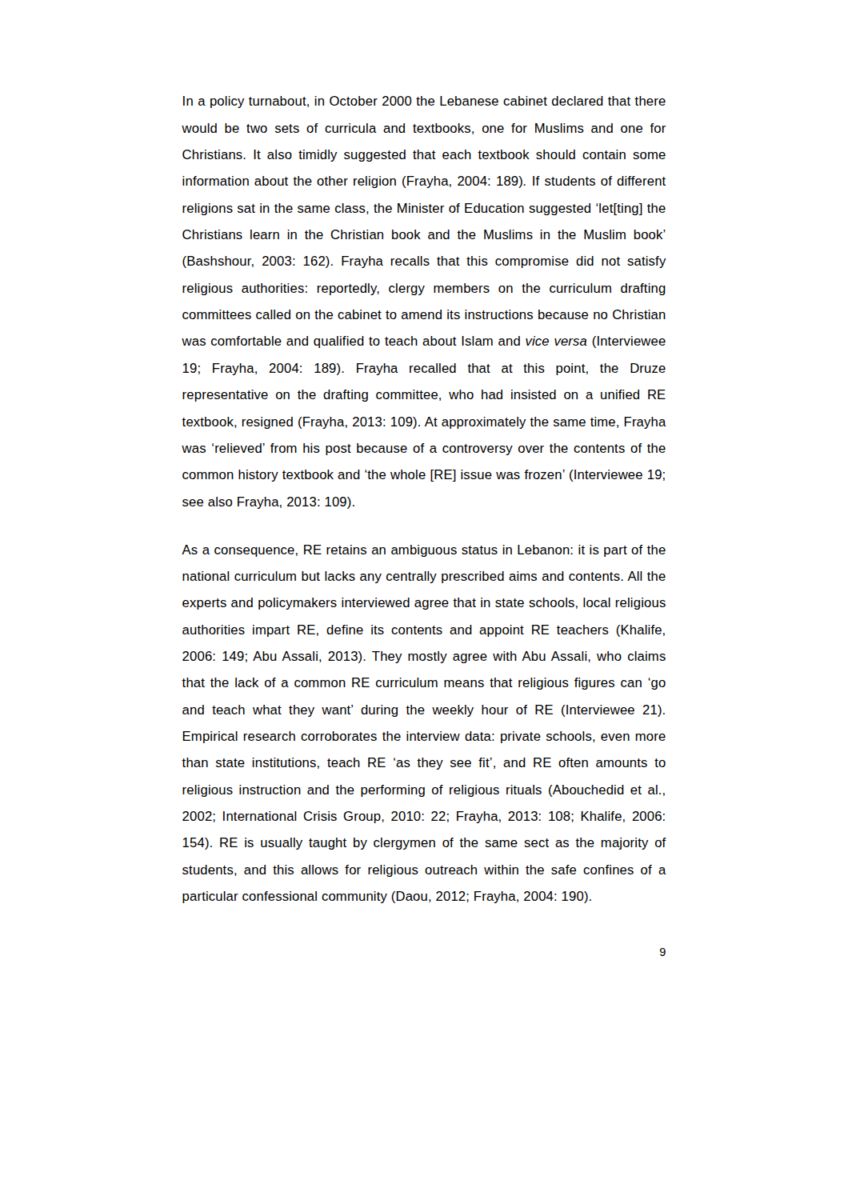In a policy turnabout, in October 2000 the Lebanese cabinet declared that there would be two sets of curricula and textbooks, one for Muslims and one for Christians. It also timidly suggested that each textbook should contain some information about the other religion (Frayha, 2004: 189). If students of different religions sat in the same class, the Minister of Education suggested ‘let[ting] the Christians learn in the Christian book and the Muslims in the Muslim book’ (Bashshour, 2003: 162). Frayha recalls that this compromise did not satisfy religious authorities: reportedly, clergy members on the curriculum drafting committees called on the cabinet to amend its instructions because no Christian was comfortable and qualified to teach about Islam and vice versa (Interviewee 19; Frayha, 2004: 189). Frayha recalled that at this point, the Druze representative on the drafting committee, who had insisted on a unified RE textbook, resigned (Frayha, 2013: 109). At approximately the same time, Frayha was ‘relieved’ from his post because of a controversy over the contents of the common history textbook and ‘the whole [RE] issue was frozen’ (Interviewee 19; see also Frayha, 2013: 109).
As a consequence, RE retains an ambiguous status in Lebanon: it is part of the national curriculum but lacks any centrally prescribed aims and contents. All the experts and policymakers interviewed agree that in state schools, local religious authorities impart RE, define its contents and appoint RE teachers (Khalife, 2006: 149; Abu Assali, 2013). They mostly agree with Abu Assali, who claims that the lack of a common RE curriculum means that religious figures can ‘go and teach what they want’ during the weekly hour of RE (Interviewee 21). Empirical research corroborates the interview data: private schools, even more than state institutions, teach RE ‘as they see fit’, and RE often amounts to religious instruction and the performing of religious rituals (Abouchedid et al., 2002; International Crisis Group, 2010: 22; Frayha, 2013: 108; Khalife, 2006: 154). RE is usually taught by clergymen of the same sect as the majority of students, and this allows for religious outreach within the safe confines of a particular confessional community (Daou, 2012; Frayha, 2004: 190).
9